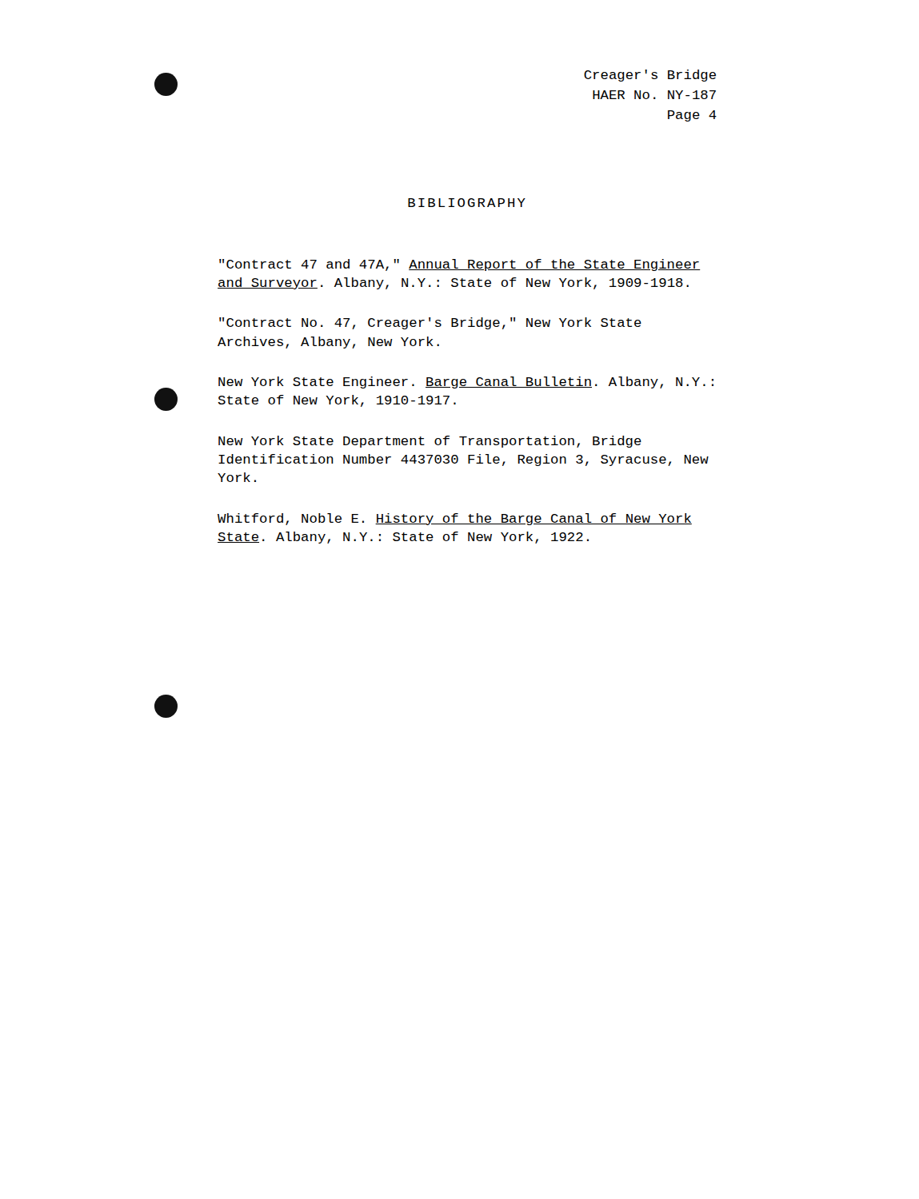Creager's Bridge HAER No. NY-187 Page 4
BIBLIOGRAPHY
"Contract 47 and 47A," Annual Report of the State Engineer and Surveyor. Albany, N.Y.: State of New York, 1909-1918.
"Contract No. 47, Creager's Bridge," New York State Archives, Albany, New York.
New York State Engineer. Barge Canal Bulletin. Albany, N.Y.: State of New York, 1910-1917.
New York State Department of Transportation, Bridge Identification Number 4437030 File, Region 3, Syracuse, New York.
Whitford, Noble E. History of the Barge Canal of New York State. Albany, N.Y.: State of New York, 1922.